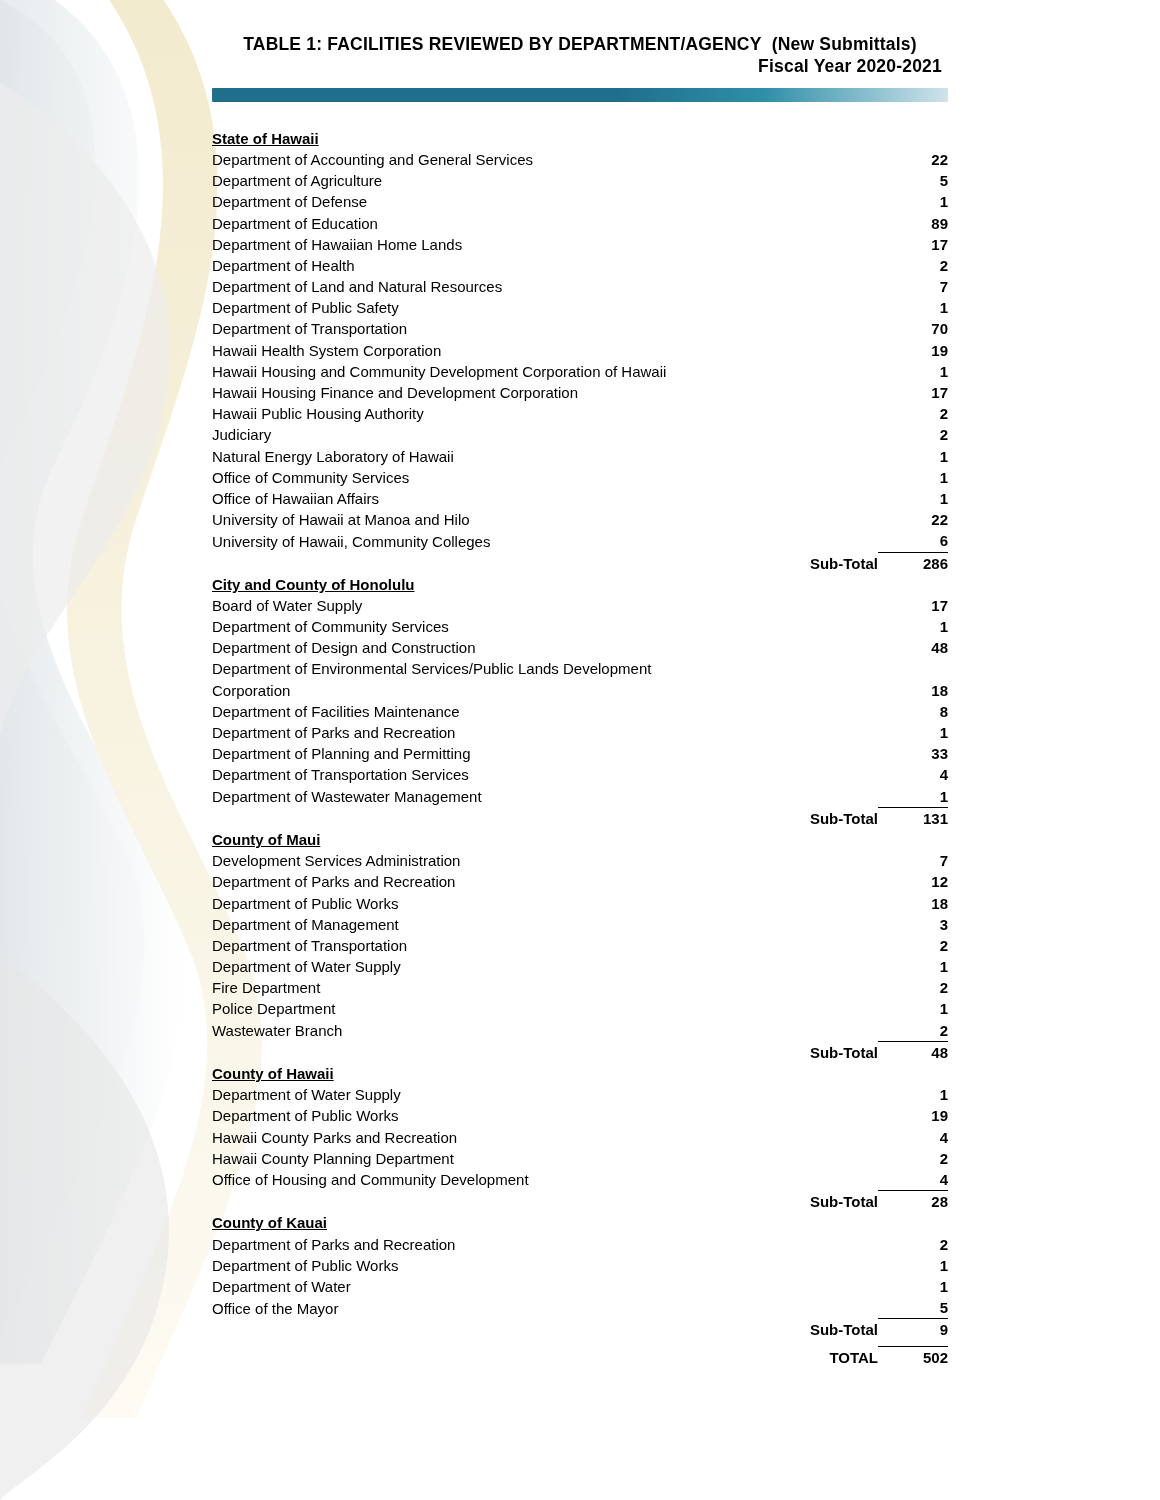TABLE 1: FACILITIES REVIEWED BY DEPARTMENT/AGENCY (New Submittals) Fiscal Year 2020-2021
| State of Hawaii |
| Department of Accounting and General Services | 22 |
| Department of Agriculture | 5 |
| Department of Defense | 1 |
| Department of Education | 89 |
| Department of Hawaiian Home Lands | 17 |
| Department of Health | 2 |
| Department of Land and Natural Resources | 7 |
| Department of Public Safety | 1 |
| Department of Transportation | 70 |
| Hawaii Health System Corporation | 19 |
| Hawaii Housing and Community Development Corporation of Hawaii | 1 |
| Hawaii Housing Finance and Development Corporation | 17 |
| Hawaii Public Housing Authority | 2 |
| Judiciary | 2 |
| Natural Energy Laboratory of Hawaii | 1 |
| Office of Community Services | 1 |
| Office of Hawaiian Affairs | 1 |
| University of Hawaii at Manoa and Hilo | 22 |
| University of Hawaii, Community Colleges | 6 |
| Sub-Total | 286 |
| City and County of Honolulu |
| Board of Water Supply | 17 |
| Department of Community Services | 1 |
| Department of Design and Construction | 48 |
| Department of Environmental Services/Public Lands Development | |
| Corporation | 18 |
| Department of Facilities Maintenance | 8 |
| Department of Parks and Recreation | 1 |
| Department of Planning and Permitting | 33 |
| Department of Transportation Services | 4 |
| Department of Wastewater Management | 1 |
| Sub-Total | 131 |
| County of Maui |
| Development Services Administration | 7 |
| Department of Parks and Recreation | 12 |
| Department of Public Works | 18 |
| Department of Management | 3 |
| Department of Transportation | 2 |
| Department of Water Supply | 1 |
| Fire Department | 2 |
| Police Department | 1 |
| Wastewater Branch | 2 |
| Sub-Total | 48 |
| County of Hawaii |
| Department of Water Supply | 1 |
| Department of Public Works | 19 |
| Hawaii County Parks and Recreation | 4 |
| Hawaii County Planning Department | 2 |
| Office of Housing and Community Development | 4 |
| Sub-Total | 28 |
| County of Kauai |
| Department of Parks and Recreation | 2 |
| Department of Public Works | 1 |
| Department of Water | 1 |
| Office of the Mayor | 5 |
| Sub-Total | 9 |
| TOTAL | 502 |